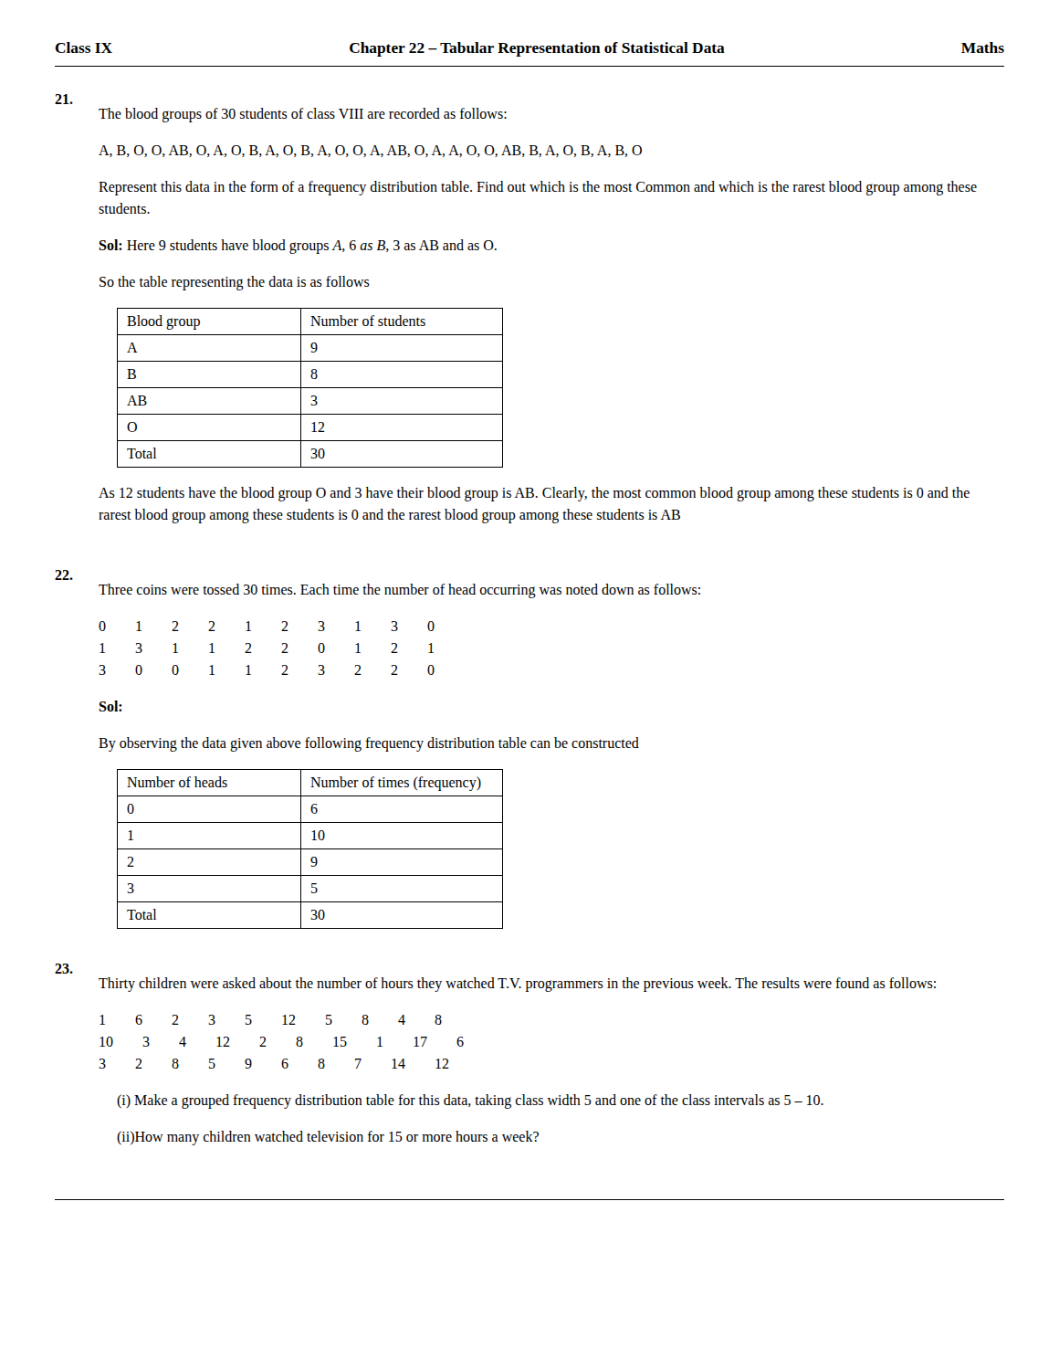Class IX
Chapter 22 – Tabular Representation of Statistical Data
Maths
21.
The blood groups of 30 students of class VIII are recorded as follows:
A, B, O, O, AB, O, A, O, B, A, O, B, A, O, O, A, AB, O, A, A, O, O, AB, B, A, O, B, A, B, O
Represent this data in the form of a frequency distribution table. Find out which is the most Common and which is the rarest blood group among these students.
Sol: Here 9 students have blood groups A, 6 as B, 3 as AB and as O.
So the table representing the data is as follows
| Blood group | Number of students |
| A | 9 |
| B | 8 |
| AB | 3 |
| O | 12 |
| Total | 30 |
As 12 students have the blood group O and 3 have their blood group is AB. Clearly, the most common blood group among these students is 0 and the rarest blood group among these students is 0 and the rarest blood group among these students is AB
22.
Three coins were tossed 30 times. Each time the number of head occurring was noted down as follows:
0 1 2 2 1 2 3 1 3 0
1 3 1 1 2 2 0 1 2 1
3 0 0 1 1 2 3 2 2 0
Sol:
By observing the data given above following frequency distribution table can be constructed
| Number of heads | Number of times (frequency) |
| 0 | 6 |
| 1 | 10 |
| 2 | 9 |
| 3 | 5 |
| Total | 30 |
23.
Thirty children were asked about the number of hours they watched T.V. programmers in the previous week. The results were found as follows:
1 6 2 3 5 12 5 8 4 8
10 3 4 12 2 8 15 1 17 6
3 2 8 5 9 6 8 7 14 12
(i) Make a grouped frequency distribution table for this data, taking class width 5 and one of the class intervals as 5 – 10.
(ii)How many children watched television for 15 or more hours a week?